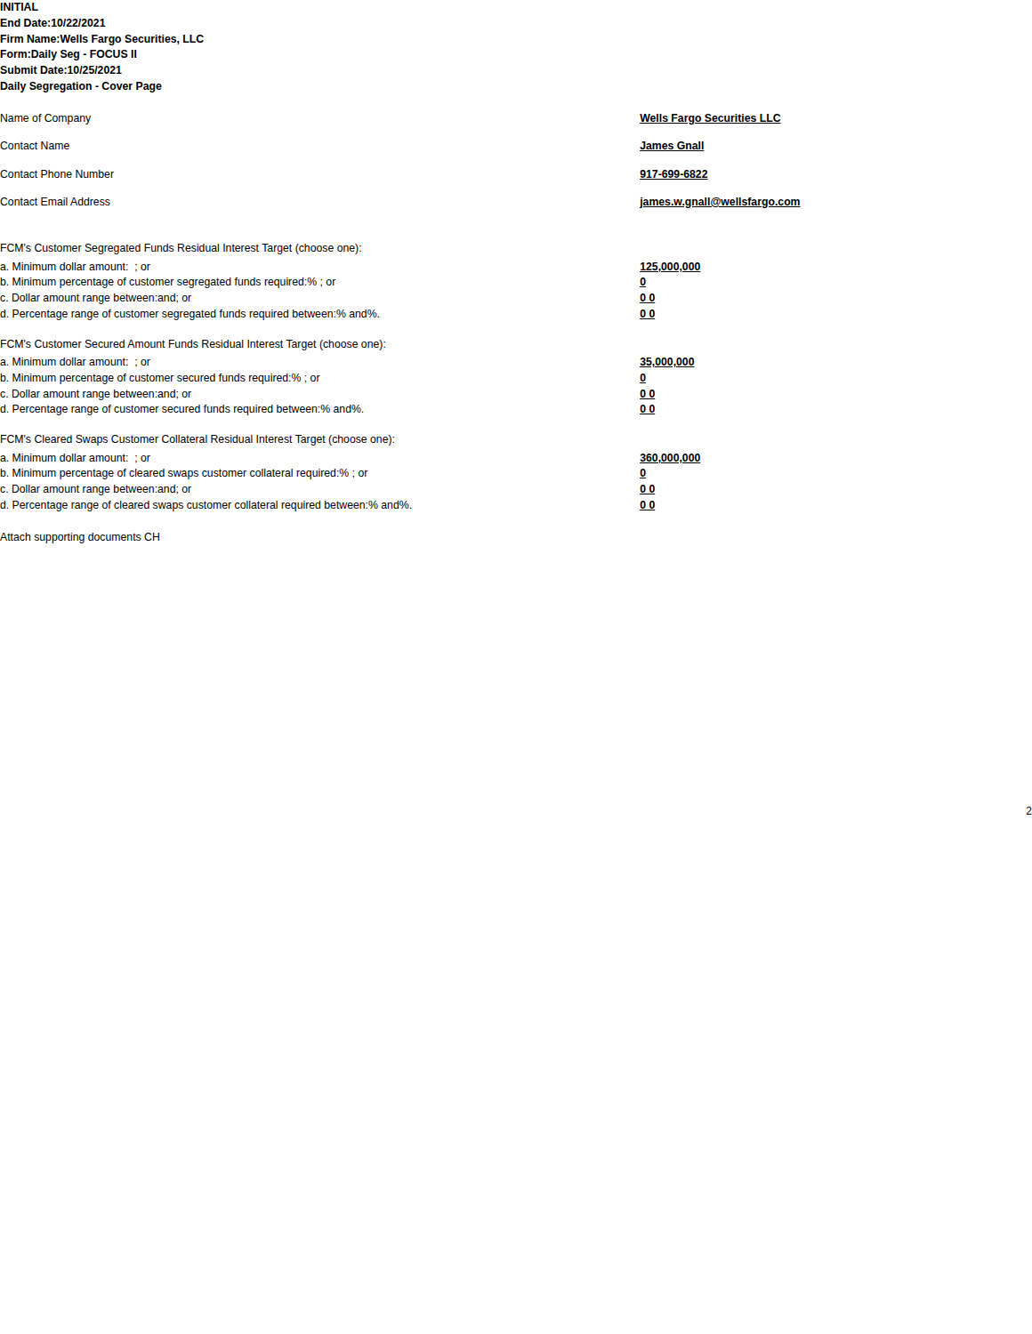INITIAL
End Date:10/22/2021
Firm Name:Wells Fargo Securities, LLC
Form:Daily Seg - FOCUS II
Submit Date:10/25/2021
Daily Segregation - Cover Page
| Name of Company | Wells Fargo Securities LLC |
| Contact Name | James Gnall |
| Contact Phone Number | 917-699-6822 |
| Contact Email Address | james.w.gnall@wellsfargo.com |
FCM's Customer Segregated Funds Residual Interest Target (choose one):
| a. Minimum dollar amount: ; or | 125,000,000 |
| b. Minimum percentage of customer segregated funds required:% ; or | 0 |
| c. Dollar amount range between:and; or | 0 0 |
| d. Percentage range of customer segregated funds required between:% and%. | 0 0 |
FCM's Customer Secured Amount Funds Residual Interest Target (choose one):
| a. Minimum dollar amount: ; or | 35,000,000 |
| b. Minimum percentage of customer secured funds required:% ; or | 0 |
| c. Dollar amount range between:and; or | 0 0 |
| d. Percentage range of customer secured funds required between:% and%. | 0 0 |
FCM's Cleared Swaps Customer Collateral Residual Interest Target (choose one):
| a. Minimum dollar amount: ; or | 360,000,000 |
| b. Minimum percentage of cleared swaps customer collateral required:% ; or | 0 |
| c. Dollar amount range between:and; or | 0 0 |
| d. Percentage range of cleared swaps customer collateral required between:% and%. | 0 0 |
Attach supporting documents CH
2